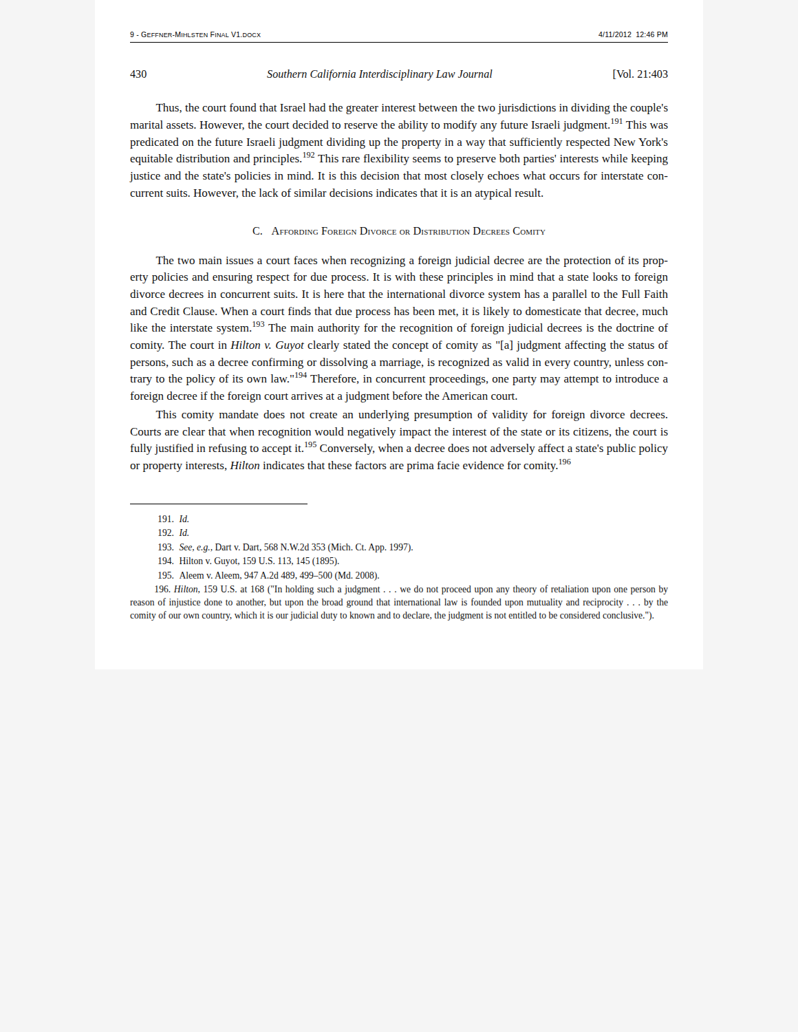9 - GEFFNER-MIHLSTEN FINAL V1.DOCX 4/11/2012 12:46 PM
430 Southern California Interdisciplinary Law Journal [Vol. 21:403
Thus, the court found that Israel had the greater interest between the two jurisdictions in dividing the couple's marital assets. However, the court decided to reserve the ability to modify any future Israeli judgment.191 This was predicated on the future Israeli judgment dividing up the property in a way that sufficiently respected New York's equitable distribution and principles.192 This rare flexibility seems to preserve both parties' interests while keeping justice and the state's policies in mind. It is this decision that most closely echoes what occurs for interstate concurrent suits. However, the lack of similar decisions indicates that it is an atypical result.
C. Affording Foreign Divorce or Distribution Decrees Comity
The two main issues a court faces when recognizing a foreign judicial decree are the protection of its property policies and ensuring respect for due process. It is with these principles in mind that a state looks to foreign divorce decrees in concurrent suits. It is here that the international divorce system has a parallel to the Full Faith and Credit Clause. When a court finds that due process has been met, it is likely to domesticate that decree, much like the interstate system.193 The main authority for the recognition of foreign judicial decrees is the doctrine of comity. The court in Hilton v. Guyot clearly stated the concept of comity as "[a] judgment affecting the status of persons, such as a decree confirming or dissolving a marriage, is recognized as valid in every country, unless contrary to the policy of its own law."194 Therefore, in concurrent proceedings, one party may attempt to introduce a foreign decree if the foreign court arrives at a judgment before the American court.
This comity mandate does not create an underlying presumption of validity for foreign divorce decrees. Courts are clear that when recognition would negatively impact the interest of the state or its citizens, the court is fully justified in refusing to accept it.195 Conversely, when a decree does not adversely affect a state's public policy or property interests, Hilton indicates that these factors are prima facie evidence for comity.196
191. Id.
192. Id.
193. See, e.g., Dart v. Dart, 568 N.W.2d 353 (Mich. Ct. App. 1997).
194. Hilton v. Guyot, 159 U.S. 113, 145 (1895).
195. Aleem v. Aleem, 947 A.2d 489, 499–500 (Md. 2008).
196. Hilton, 159 U.S. at 168 ("In holding such a judgment . . . we do not proceed upon any theory of retaliation upon one person by reason of injustice done to another, but upon the broad ground that international law is founded upon mutuality and reciprocity . . . by the comity of our own country, which it is our judicial duty to known and to declare, the judgment is not entitled to be considered conclusive.").